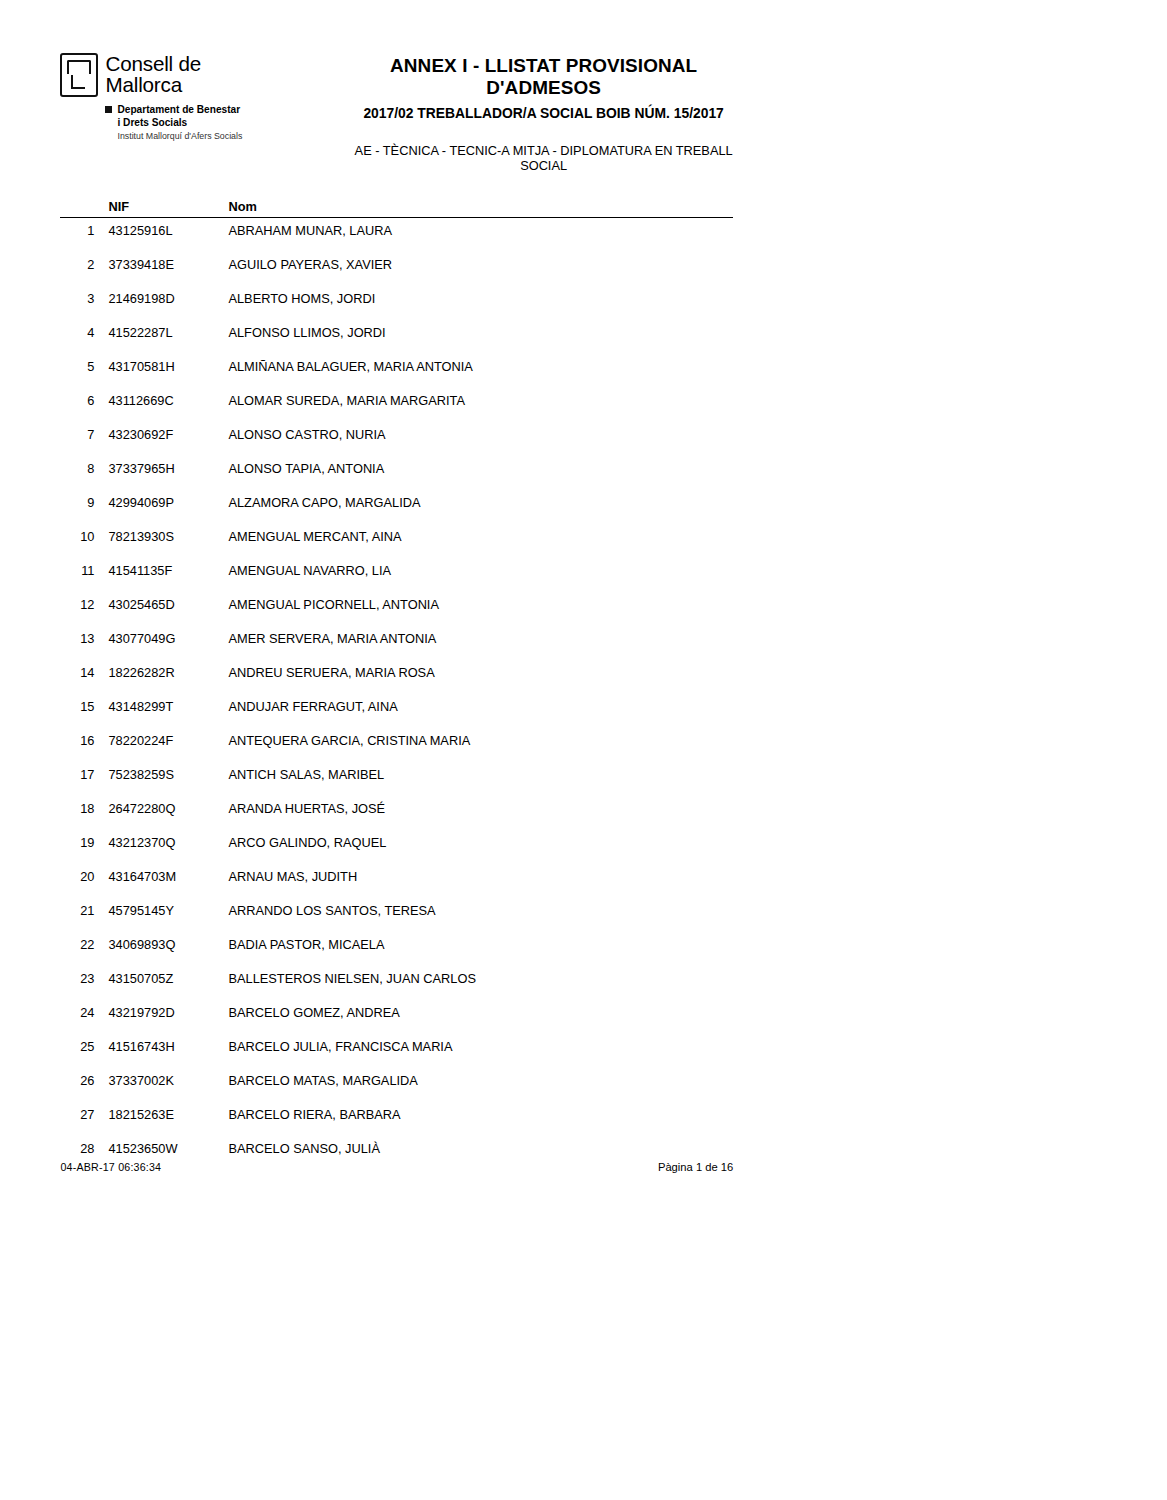Consell de
Mallorca
Departament de Benestar
i Drets Socials
Institut Mallorquí d'Afers Socials
ANNEX I - LLISTAT PROVISIONAL D'ADMESOS
2017/02 TREBALLADOR/A SOCIAL BOIB NÚM. 15/2017
AE - TÈCNICA - TECNIC-A MITJA - DIPLOMATURA EN TREBALL SOCIAL
| | NIF | Nom |
| --- | --- | --- |
| 1 | 43125916L | ABRAHAM MUNAR, LAURA |
| 2 | 37339418E | AGUILO PAYERAS, XAVIER |
| 3 | 21469198D | ALBERTO HOMS, JORDI |
| 4 | 41522287L | ALFONSO LLIMOS, JORDI |
| 5 | 43170581H | ALMIÑANA BALAGUER, MARIA ANTONIA |
| 6 | 43112669C | ALOMAR SUREDA, MARIA MARGARITA |
| 7 | 43230692F | ALONSO CASTRO, NURIA |
| 8 | 37337965H | ALONSO TAPIA, ANTONIA |
| 9 | 42994069P | ALZAMORA CAPO, MARGALIDA |
| 10 | 78213930S | AMENGUAL MERCANT, AINA |
| 11 | 41541135F | AMENGUAL NAVARRO, LIA |
| 12 | 43025465D | AMENGUAL PICORNELL, ANTONIA |
| 13 | 43077049G | AMER SERVERA, MARIA ANTONIA |
| 14 | 18226282R | ANDREU SERUERA, MARIA ROSA |
| 15 | 43148299T | ANDUJAR FERRAGUT, AINA |
| 16 | 78220224F | ANTEQUERA GARCIA, CRISTINA MARIA |
| 17 | 75238259S | ANTICH SALAS, MARIBEL |
| 18 | 26472280Q | ARANDA HUERTAS, JOSÉ |
| 19 | 43212370Q | ARCO GALINDO, RAQUEL |
| 20 | 43164703M | ARNAU MAS, JUDITH |
| 21 | 45795145Y | ARRANDO LOS SANTOS, TERESA |
| 22 | 34069893Q | BADIA PASTOR, MICAELA |
| 23 | 43150705Z | BALLESTEROS NIELSEN, JUAN CARLOS |
| 24 | 43219792D | BARCELO GOMEZ, ANDREA |
| 25 | 41516743H | BARCELO JULIA, FRANCISCA MARIA |
| 26 | 37337002K | BARCELO MATAS, MARGALIDA |
| 27 | 18215263E | BARCELO RIERA, BARBARA |
| 28 | 41523650W | BARCELO SANSO, JULIÀ |
04-ABR-17 06:36:34
Pàgina 1 de 16